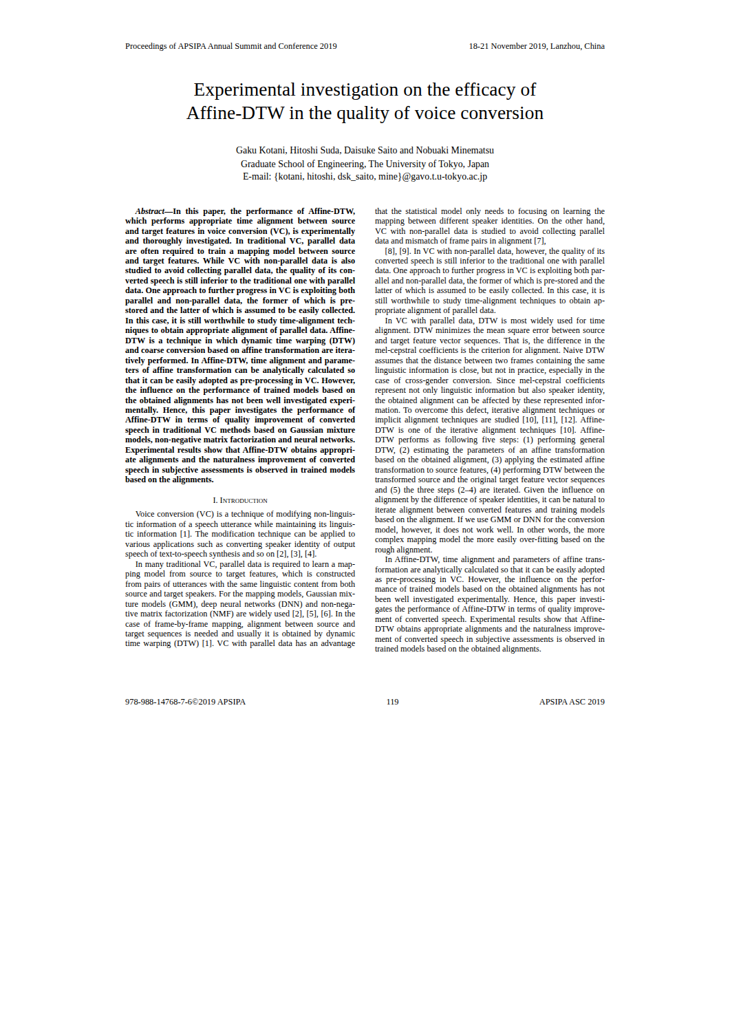Proceedings of APSIPA Annual Summit and Conference 2019 18-21 November 2019, Lanzhou, China
Experimental investigation on the efficacy of
Affine-DTW in the quality of voice conversion
Gaku Kotani, Hitoshi Suda, Daisuke Saito and Nobuaki Minematsu
Graduate School of Engineering, The University of Tokyo, Japan
E-mail: {kotani, hitoshi, dsk_saito, mine}@gavo.t.u-tokyo.ac.jp
Abstract—In this paper, the performance of Affine-DTW, which performs appropriate time alignment between source and target features in voice conversion (VC), is experimentally and thoroughly investigated. In traditional VC, parallel data are often required to train a mapping model between source and target features. While VC with non-parallel data is also studied to avoid collecting parallel data, the quality of its converted speech is still inferior to the traditional one with parallel data. One approach to further progress in VC is exploiting both parallel and non-parallel data, the former of which is pre-stored and the latter of which is assumed to be easily collected. In this case, it is still worthwhile to study time-alignment techniques to obtain appropriate alignment of parallel data. Affine-DTW is a technique in which dynamic time warping (DTW) and coarse conversion based on affine transformation are iteratively performed. In Affine-DTW, time alignment and parameters of affine transformation can be analytically calculated so that it can be easily adopted as pre-processing in VC. However, the influence on the performance of trained models based on the obtained alignments has not been well investigated experimentally. Hence, this paper investigates the performance of Affine-DTW in terms of quality improvement of converted speech in traditional VC methods based on Gaussian mixture models, non-negative matrix factorization and neural networks. Experimental results show that Affine-DTW obtains appropriate alignments and the naturalness improvement of converted speech in subjective assessments is observed in trained models based on the alignments.
I. Introduction
Voice conversion (VC) is a technique of modifying non-linguistic information of a speech utterance while maintaining its linguistic information [1]. The modification technique can be applied to various applications such as converting speaker identity of output speech of text-to-speech synthesis and so on [2], [3], [4].
In many traditional VC, parallel data is required to learn a mapping model from source to target features, which is constructed from pairs of utterances with the same linguistic content from both source and target speakers. For the mapping models, Gaussian mixture models (GMM), deep neural networks (DNN) and non-negative matrix factorization (NMF) are widely used [2], [5], [6]. In the case of frame-by-frame mapping, alignment between source and target sequences is needed and usually it is obtained by dynamic time warping (DTW) [1]. VC with parallel data has an advantage that the statistical model only needs to focusing on learning the mapping between different speaker identities. On the other hand, VC with non-parallel data is studied to avoid collecting parallel data and mismatch of frame pairs in alignment [7],
[8], [9]. In VC with non-parallel data, however, the quality of its converted speech is still inferior to the traditional one with parallel data. One approach to further progress in VC is exploiting both parallel and non-parallel data, the former of which is pre-stored and the latter of which is assumed to be easily collected. In this case, it is still worthwhile to study time-alignment techniques to obtain appropriate alignment of parallel data.
In VC with parallel data, DTW is most widely used for time alignment. DTW minimizes the mean square error between source and target feature vector sequences. That is, the difference in the mel-cepstral coefficients is the criterion for alignment. Naive DTW assumes that the distance between two frames containing the same linguistic information is close, but not in practice, especially in the case of cross-gender conversion. Since mel-cepstral coefficients represent not only linguistic information but also speaker identity, the obtained alignment can be affected by these represented information. To overcome this defect, iterative alignment techniques or implicit alignment techniques are studied [10], [11], [12]. Affine-DTW is one of the iterative alignment techniques [10]. Affine-DTW performs as following five steps: (1) performing general DTW, (2) estimating the parameters of an affine transformation based on the obtained alignment, (3) applying the estimated affine transformation to source features, (4) performing DTW between the transformed source and the original target feature vector sequences and (5) the three steps (2–4) are iterated. Given the influence on alignment by the difference of speaker identities, it can be natural to iterate alignment between converted features and training models based on the alignment. If we use GMM or DNN for the conversion model, however, it does not work well. In other words, the more complex mapping model the more easily over-fitting based on the rough alignment.
In Affine-DTW, time alignment and parameters of affine transformation are analytically calculated so that it can be easily adopted as pre-processing in VC. However, the influence on the performance of trained models based on the obtained alignments has not been well investigated experimentally. Hence, this paper investigates the performance of Affine-DTW in terms of quality improvement of converted speech. Experimental results show that Affine-DTW obtains appropriate alignments and the naturalness improvement of converted speech in subjective assessments is observed in trained models based on the obtained alignments.
978-988-14768-7-6©2019 APSIPA 119 APSIPA ASC 2019